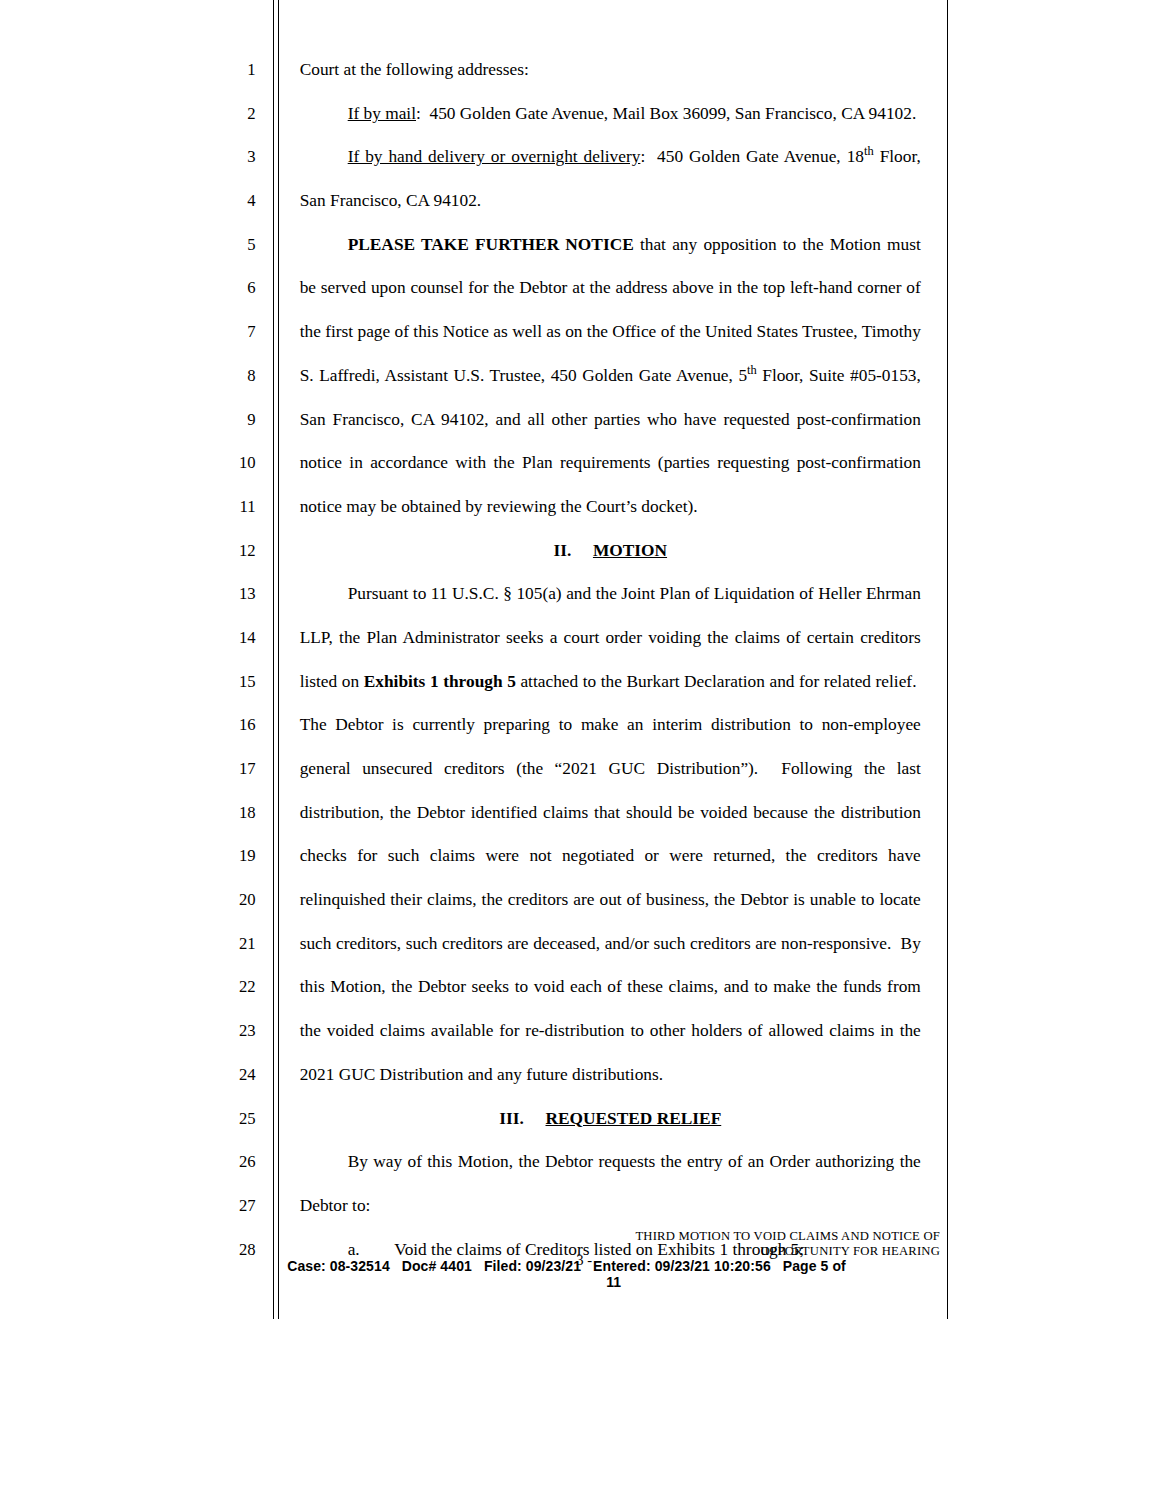1
2
3
4
5
6
7
8
9
10
11
12
13
14
15
16
17
18
19
20
21
22
23
24
25
26
27
28
Court at the following addresses:
If by mail: 450 Golden Gate Avenue, Mail Box 36099, San Francisco, CA 94102.
If by hand delivery or overnight delivery: 450 Golden Gate Avenue, 18th Floor, San Francisco, CA 94102.
PLEASE TAKE FURTHER NOTICE that any opposition to the Motion must be served upon counsel for the Debtor at the address above in the top left-hand corner of the first page of this Notice as well as on the Office of the United States Trustee, Timothy S. Laffredi, Assistant U.S. Trustee, 450 Golden Gate Avenue, 5th Floor, Suite #05-0153, San Francisco, CA 94102, and all other parties who have requested post-confirmation notice in accordance with the Plan requirements (parties requesting post-confirmation notice may be obtained by reviewing the Court’s docket).
II. MOTION
Pursuant to 11 U.S.C. § 105(a) and the Joint Plan of Liquidation of Heller Ehrman LLP, the Plan Administrator seeks a court order voiding the claims of certain creditors listed on Exhibits 1 through 5 attached to the Burkart Declaration and for related relief. The Debtor is currently preparing to make an interim distribution to non-employee general unsecured creditors (the “2021 GUC Distribution”). Following the last distribution, the Debtor identified claims that should be voided because the distribution checks for such claims were not negotiated or were returned, the creditors have relinquished their claims, the creditors are out of business, the Debtor is unable to locate such creditors, such creditors are deceased, and/or such creditors are non-responsive. By this Motion, the Debtor seeks to void each of these claims, and to make the funds from the voided claims available for re-distribution to other holders of allowed claims in the 2021 GUC Distribution and any future distributions.
III. REQUESTED RELIEF
By way of this Motion, the Debtor requests the entry of an Order authorizing the Debtor to:
a. Void the claims of Creditors listed on Exhibits 1 through 5;
THIRD MOTION TO VOID CLAIMS AND NOTICE OF
OPPORTUNITY FOR HEARING
Case: 08-32514 Doc# 4401 Filed: 09/23/21 Entered: 09/23/21 10:20:56 Page 5 of
11
- 3 -